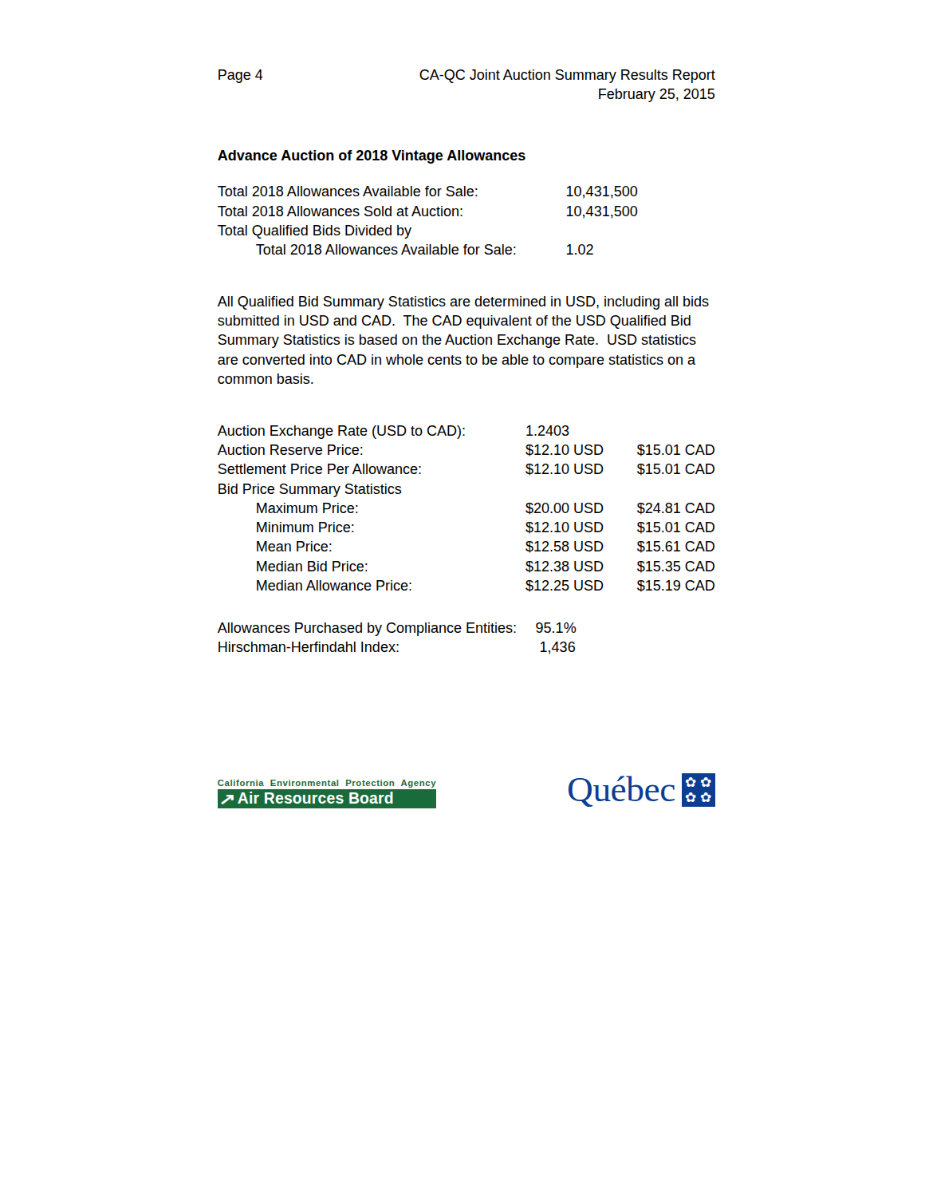Page 4
CA-QC Joint Auction Summary Results Report
February 25, 2015
Advance Auction of 2018 Vintage Allowances
| Total 2018 Allowances Available for Sale: | 10,431,500 | |
| Total 2018 Allowances Sold at Auction: | 10,431,500 | |
| Total Qualified Bids Divided by | | |
| Total 2018 Allowances Available for Sale: | 1.02 | |
All Qualified Bid Summary Statistics are determined in USD, including all bids submitted in USD and CAD. The CAD equivalent of the USD Qualified Bid Summary Statistics is based on the Auction Exchange Rate. USD statistics are converted into CAD in whole cents to be able to compare statistics on a common basis.
| Auction Exchange Rate (USD to CAD): | 1.2403 | |
| Auction Reserve Price: | $12.10 USD | $15.01 CAD |
| Settlement Price Per Allowance: | $12.10 USD | $15.01 CAD |
| Bid Price Summary Statistics | | |
| Maximum Price: | $20.00 USD | $24.81 CAD |
| Minimum Price: | $12.10 USD | $15.01 CAD |
| Mean Price: | $12.58 USD | $15.61 CAD |
| Median Bid Price: | $12.38 USD | $15.35 CAD |
| Median Allowance Price: | $12.25 USD | $15.19 CAD |
| Allowances Purchased by Compliance Entities: | 95.1% | |
| Hirschman-Herfindahl Index: | 1,436 | |
California Environmental Protection Agency
↗ Air Resources Board
Québec
✿ ✿ ✿ ✿